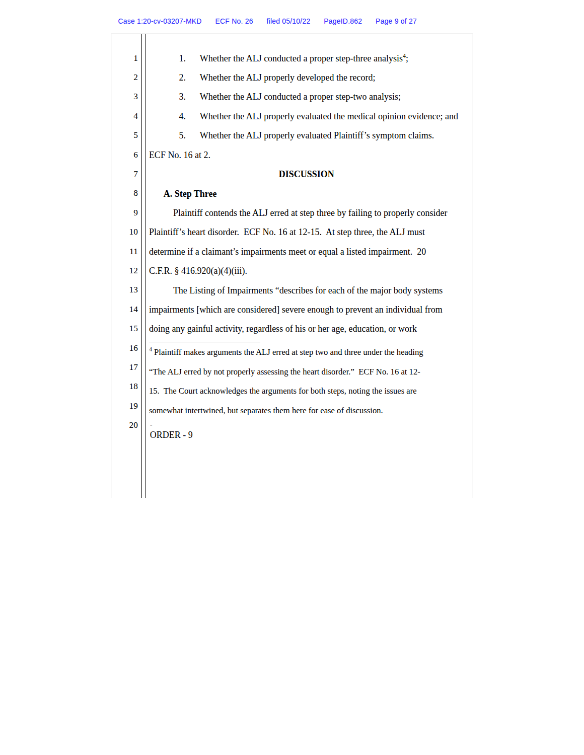Case 1:20-cv-03207-MKD ECF No. 26 filed 05/10/22 PageID.862 Page 9 of 27
1
2
3
4
5
6
7
8
9
10
11
12
13
14
15
16
17
18
19
20
1. Whether the ALJ conducted a proper step-three analysis4;
2. Whether the ALJ properly developed the record;
3. Whether the ALJ conducted a proper step-two analysis;
4. Whether the ALJ properly evaluated the medical opinion evidence; and
5. Whether the ALJ properly evaluated Plaintiff’s symptom claims.
ECF No. 16 at 2.
DISCUSSION
A. Step Three
Plaintiff contends the ALJ erred at step three by failing to properly consider
Plaintiff’s heart disorder. ECF No. 16 at 12-15. At step three, the ALJ must
determine if a claimant’s impairments meet or equal a listed impairment. 20
C.F.R. § 416.920(a)(4)(iii).
The Listing of Impairments “describes for each of the major body systems
impairments [which are considered] severe enough to prevent an individual from
doing any gainful activity, regardless of his or her age, education, or work
4 Plaintiff makes arguments the ALJ erred at step two and three under the heading
“The ALJ erred by not properly assessing the heart disorder.” ECF No. 16 at 12-
15. The Court acknowledges the arguments for both steps, noting the issues are
somewhat intertwined, but separates them here for ease of discussion.
-
ORDER - 9